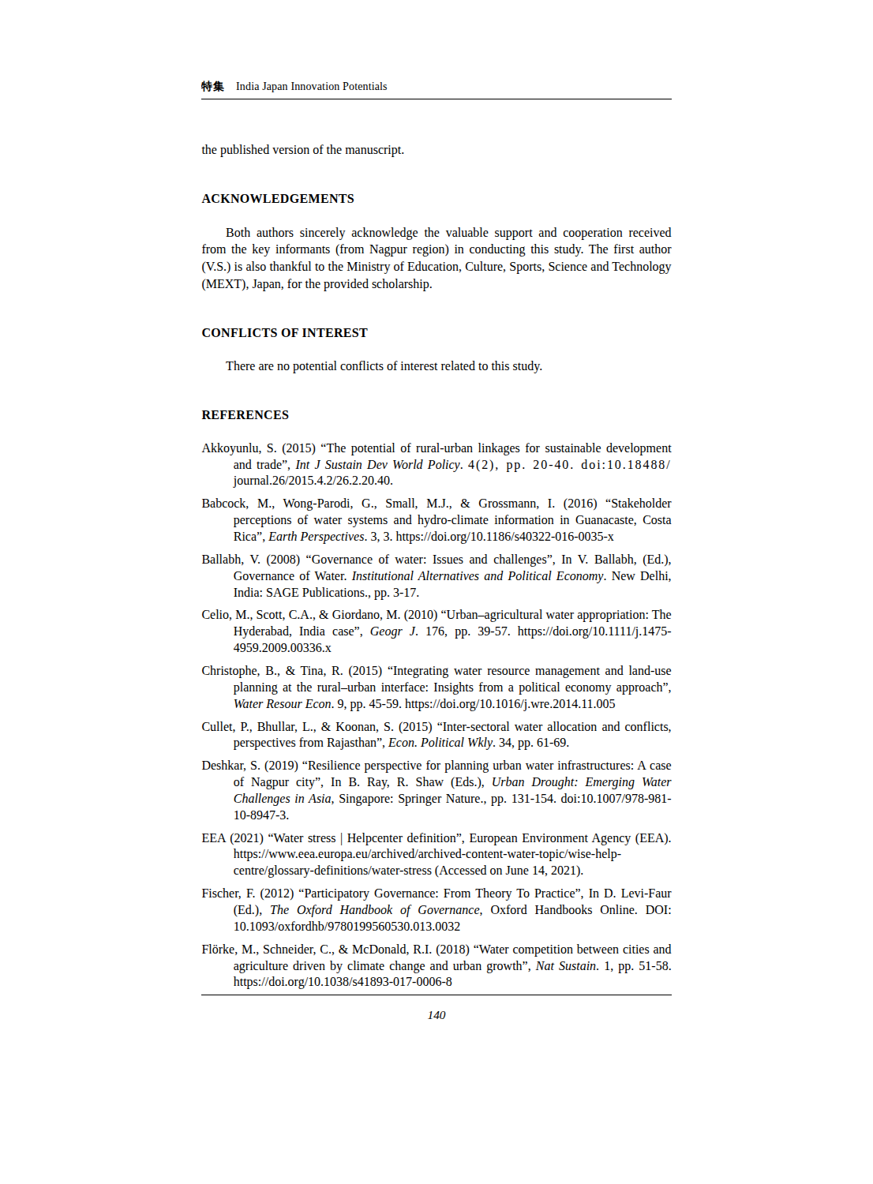特集 India Japan Innovation Potentials
the published version of the manuscript.
ACKNOWLEDGEMENTS
Both authors sincerely acknowledge the valuable support and cooperation received from the key informants (from Nagpur region) in conducting this study. The first author (V.S.) is also thankful to the Ministry of Education, Culture, Sports, Science and Technology (MEXT), Japan, for the provided scholarship.
CONFLICTS OF INTEREST
There are no potential conflicts of interest related to this study.
REFERENCES
Akkoyunlu, S. (2015) “The potential of rural-urban linkages for sustainable development and trade”, Int J Sustain Dev World Policy. 4(2), pp. 20-40. doi:10.18488/ journal.26/2015.4.2/26.2.20.40.
Babcock, M., Wong-Parodi, G., Small, M.J., & Grossmann, I. (2016) “Stakeholder perceptions of water systems and hydro-climate information in Guanacaste, Costa Rica”, Earth Perspectives. 3, 3. https://doi.org/10.1186/s40322-016-0035-x
Ballabh, V. (2008) “Governance of water: Issues and challenges”, In V. Ballabh, (Ed.), Governance of Water. Institutional Alternatives and Political Economy. New Delhi, India: SAGE Publications., pp. 3-17.
Celio, M., Scott, C.A., & Giordano, M. (2010) “Urban–agricultural water appropriation: The Hyderabad, India case”, Geogr J. 176, pp. 39-57. https://doi.org/10.1111/j.1475-4959.2009.00336.x
Christophe, B., & Tina, R. (2015) “Integrating water resource management and land-use planning at the rural–urban interface: Insights from a political economy approach”, Water Resour Econ. 9, pp. 45-59. https://doi.org/10.1016/j.wre.2014.11.005
Cullet, P., Bhullar, L., & Koonan, S. (2015) “Inter-sectoral water allocation and conflicts, perspectives from Rajasthan”, Econ. Political Wkly. 34, pp. 61-69.
Deshkar, S. (2019) “Resilience perspective for planning urban water infrastructures: A case of Nagpur city”, In B. Ray, R. Shaw (Eds.), Urban Drought: Emerging Water Challenges in Asia, Singapore: Springer Nature., pp. 131-154. doi:10.1007/978-981-10-8947-3.
EEA (2021) “Water stress | Helpcenter definition”, European Environment Agency (EEA). https://www.eea.europa.eu/archived/archived-content-water-topic/wise-help-centre/glossary-definitions/water-stress (Accessed on June 14, 2021).
Fischer, F. (2012) “Participatory Governance: From Theory To Practice”, In D. Levi-Faur (Ed.), The Oxford Handbook of Governance, Oxford Handbooks Online. DOI: 10.1093/oxfordhb/9780199560530.013.0032
Flörke, M., Schneider, C., & McDonald, R.I. (2018) “Water competition between cities and agriculture driven by climate change and urban growth”, Nat Sustain. 1, pp. 51-58. https://doi.org/10.1038/s41893-017-0006-8
140